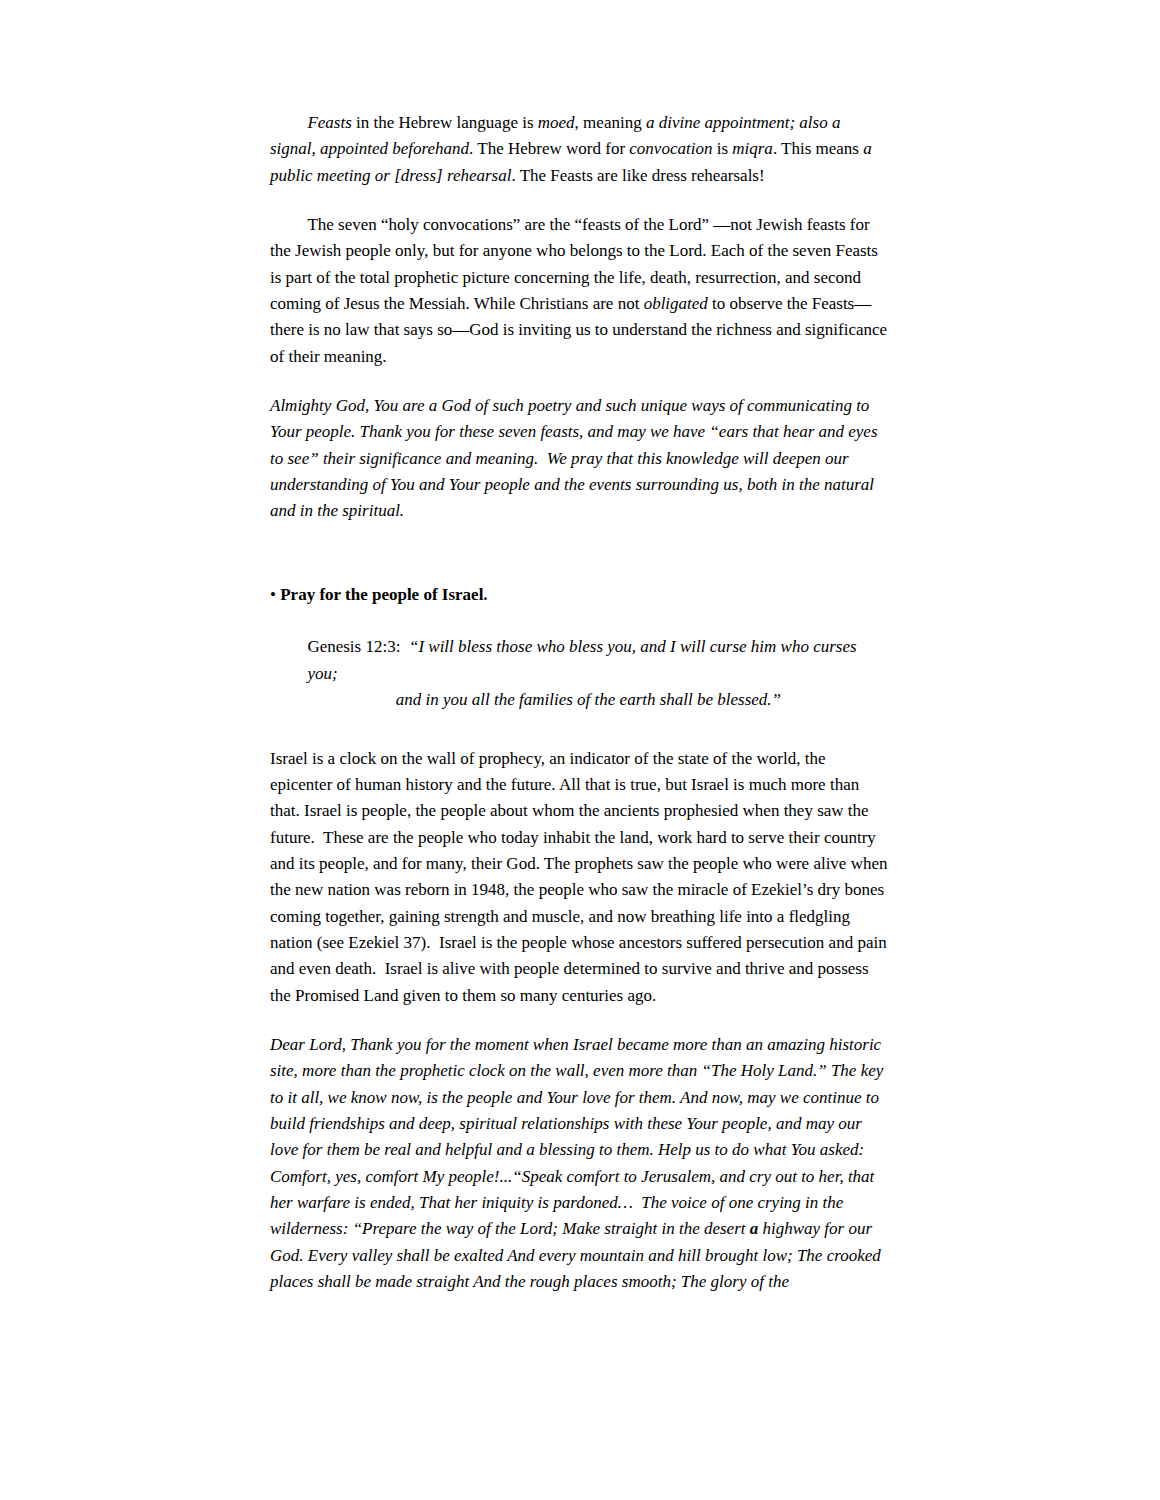Feasts in the Hebrew language is moed, meaning a divine appointment; also a signal, appointed beforehand. The Hebrew word for convocation is miqra. This means a public meeting or [dress] rehearsal. The Feasts are like dress rehearsals!
The seven “holy convocations” are the “feasts of the Lord” —not Jewish feasts for the Jewish people only, but for anyone who belongs to the Lord. Each of the seven Feasts is part of the total prophetic picture concerning the life, death, resurrection, and second coming of Jesus the Messiah. While Christians are not obligated to observe the Feasts—there is no law that says so—God is inviting us to understand the richness and significance of their meaning.
Almighty God, You are a God of such poetry and such unique ways of communicating to Your people. Thank you for these seven feasts, and may we have “ears that hear and eyes to see” their significance and meaning. We pray that this knowledge will deepen our understanding of You and Your people and the events surrounding us, both in the natural and in the spiritual.
• Pray for the people of Israel.
Genesis 12:3: “I will bless those who bless you, and I will curse him who curses you; and in you all the families of the earth shall be blessed.”
Israel is a clock on the wall of prophecy, an indicator of the state of the world, the epicenter of human history and the future. All that is true, but Israel is much more than that. Israel is people, the people about whom the ancients prophesied when they saw the future. These are the people who today inhabit the land, work hard to serve their country and its people, and for many, their God. The prophets saw the people who were alive when the new nation was reborn in 1948, the people who saw the miracle of Ezekiel’s dry bones coming together, gaining strength and muscle, and now breathing life into a fledgling nation (see Ezekiel 37). Israel is the people whose ancestors suffered persecution and pain and even death. Israel is alive with people determined to survive and thrive and possess the Promised Land given to them so many centuries ago.
Dear Lord, Thank you for the moment when Israel became more than an amazing historic site, more than the prophetic clock on the wall, even more than “The Holy Land.” The key to it all, we know now, is the people and Your love for them. And now, may we continue to build friendships and deep, spiritual relationships with these Your people, and may our love for them be real and helpful and a blessing to them. Help us to do what You asked: Comfort, yes, comfort My people!...“Speak comfort to Jerusalem, and cry out to her, that her warfare is ended, That her iniquity is pardoned… The voice of one crying in the wilderness: “Prepare the way of the Lord; Make straight in the desert a highway for our God. Every valley shall be exalted And every mountain and hill brought low; The crooked places shall be made straight And the rough places smooth; The glory of the